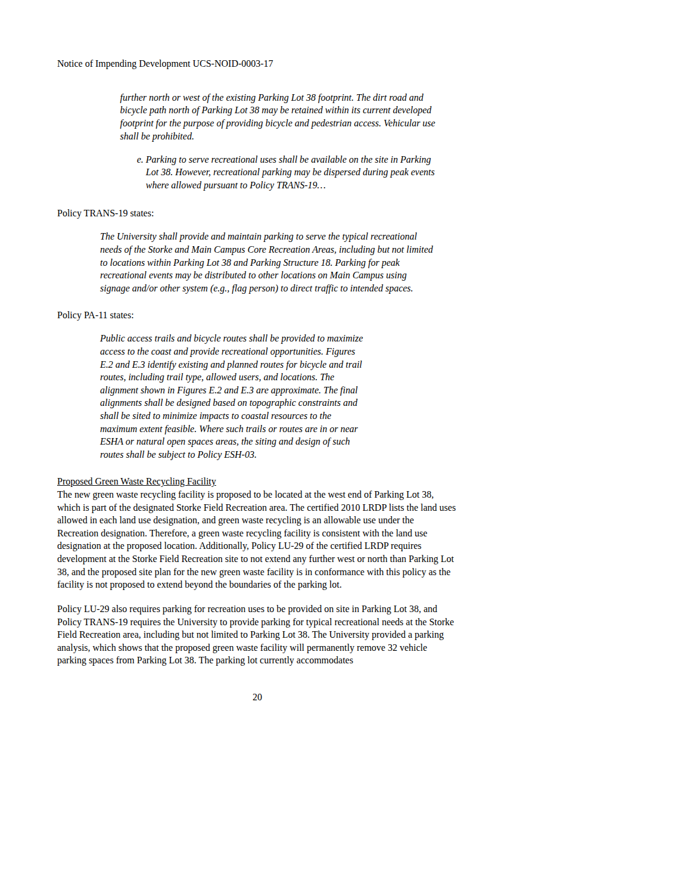Notice of Impending Development UCS-NOID-0003-17
further north or west of the existing Parking Lot 38 footprint. The dirt road and bicycle path north of Parking Lot 38 may be retained within its current developed footprint for the purpose of providing bicycle and pedestrian access. Vehicular use shall be prohibited.
Parking to serve recreational uses shall be available on the site in Parking Lot 38. However, recreational parking may be dispersed during peak events where allowed pursuant to Policy TRANS-19…
Policy TRANS-19 states:
The University shall provide and maintain parking to serve the typical recreational needs of the Storke and Main Campus Core Recreation Areas, including but not limited to locations within Parking Lot 38 and Parking Structure 18. Parking for peak recreational events may be distributed to other locations on Main Campus using signage and/or other system (e.g., flag person) to direct traffic to intended spaces.
Policy PA-11 states:
Public access trails and bicycle routes shall be provided to maximize access to the coast and provide recreational opportunities. Figures E.2 and E.3 identify existing and planned routes for bicycle and trail routes, including trail type, allowed users, and locations. The alignment shown in Figures E.2 and E.3 are approximate. The final alignments shall be designed based on topographic constraints and shall be sited to minimize impacts to coastal resources to the maximum extent feasible. Where such trails or routes are in or near ESHA or natural open spaces areas, the siting and design of such routes shall be subject to Policy ESH-03.
Proposed Green Waste Recycling Facility
The new green waste recycling facility is proposed to be located at the west end of Parking Lot 38, which is part of the designated Storke Field Recreation area. The certified 2010 LRDP lists the land uses allowed in each land use designation, and green waste recycling is an allowable use under the Recreation designation. Therefore, a green waste recycling facility is consistent with the land use designation at the proposed location. Additionally, Policy LU-29 of the certified LRDP requires development at the Storke Field Recreation site to not extend any further west or north than Parking Lot 38, and the proposed site plan for the new green waste facility is in conformance with this policy as the facility is not proposed to extend beyond the boundaries of the parking lot.
Policy LU-29 also requires parking for recreation uses to be provided on site in Parking Lot 38, and Policy TRANS-19 requires the University to provide parking for typical recreational needs at the Storke Field Recreation area, including but not limited to Parking Lot 38. The University provided a parking analysis, which shows that the proposed green waste facility will permanently remove 32 vehicle parking spaces from Parking Lot 38. The parking lot currently accommodates
20